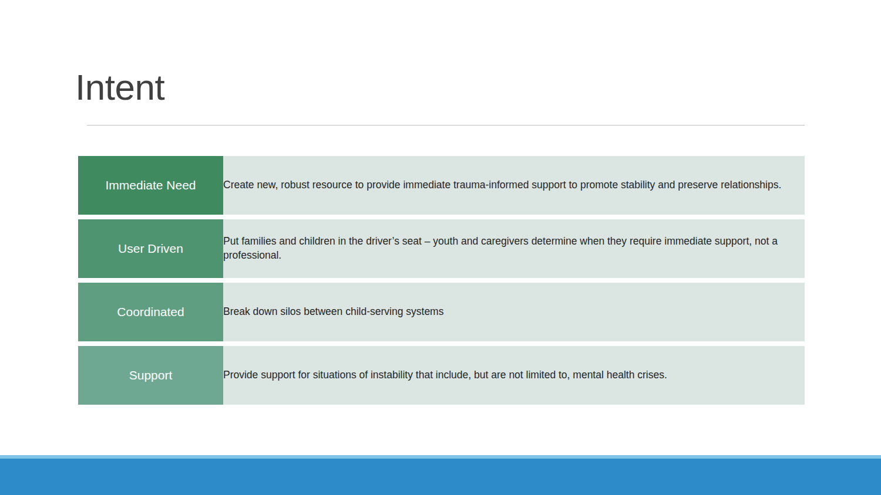Intent
| Immediate Need | Create new, robust resource to provide immediate trauma-informed support to promote stability and preserve relationships. |
| User Driven | Put families and children in the driver’s seat – youth and caregivers determine when they require immediate support, not a professional. |
| Coordinated | Break down silos between child-serving systems |
| Support | Provide support for situations of instability that include, but are not limited to, mental health crises. |